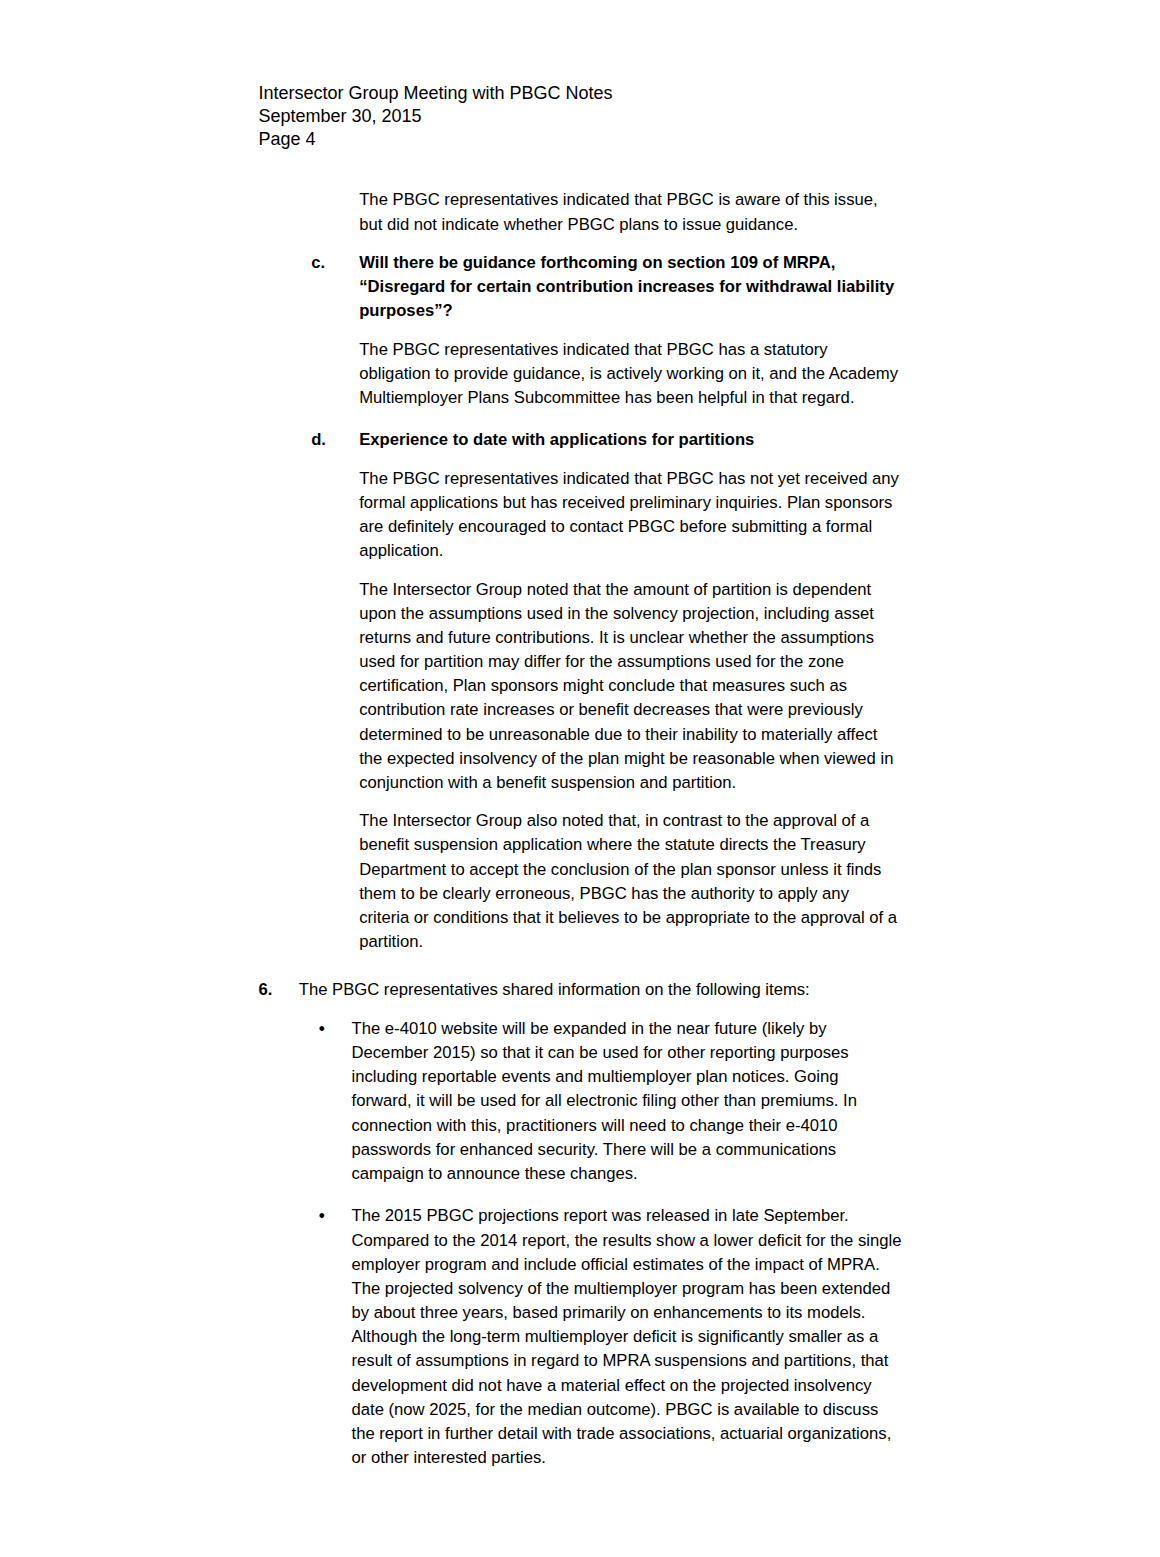Intersector Group Meeting with PBGC Notes
September 30, 2015
Page 4
The PBGC representatives indicated that PBGC is aware of this issue, but did not indicate whether PBGC plans to issue guidance.
c. Will there be guidance forthcoming on section 109 of MRPA, “Disregard for certain contribution increases for withdrawal liability purposes”?
The PBGC representatives indicated that PBGC has a statutory obligation to provide guidance, is actively working on it, and the Academy Multiemployer Plans Subcommittee has been helpful in that regard.
d. Experience to date with applications for partitions
The PBGC representatives indicated that PBGC has not yet received any formal applications but has received preliminary inquiries. Plan sponsors are definitely encouraged to contact PBGC before submitting a formal application.
The Intersector Group noted that the amount of partition is dependent upon the assumptions used in the solvency projection, including asset returns and future contributions. It is unclear whether the assumptions used for partition may differ for the assumptions used for the zone certification, Plan sponsors might conclude that measures such as contribution rate increases or benefit decreases that were previously determined to be unreasonable due to their inability to materially affect the expected insolvency of the plan might be reasonable when viewed in conjunction with a benefit suspension and partition.
The Intersector Group also noted that, in contrast to the approval of a benefit suspension application where the statute directs the Treasury Department to accept the conclusion of the plan sponsor unless it finds them to be clearly erroneous, PBGC has the authority to apply any criteria or conditions that it believes to be appropriate to the approval of a partition.
6. The PBGC representatives shared information on the following items:
The e-4010 website will be expanded in the near future (likely by December 2015) so that it can be used for other reporting purposes including reportable events and multiemployer plan notices. Going forward, it will be used for all electronic filing other than premiums. In connection with this, practitioners will need to change their e-4010 passwords for enhanced security. There will be a communications campaign to announce these changes.
The 2015 PBGC projections report was released in late September. Compared to the 2014 report, the results show a lower deficit for the single employer program and include official estimates of the impact of MPRA. The projected solvency of the multiemployer program has been extended by about three years, based primarily on enhancements to its models. Although the long-term multiemployer deficit is significantly smaller as a result of assumptions in regard to MPRA suspensions and partitions, that development did not have a material effect on the projected insolvency date (now 2025, for the median outcome). PBGC is available to discuss the report in further detail with trade associations, actuarial organizations, or other interested parties.